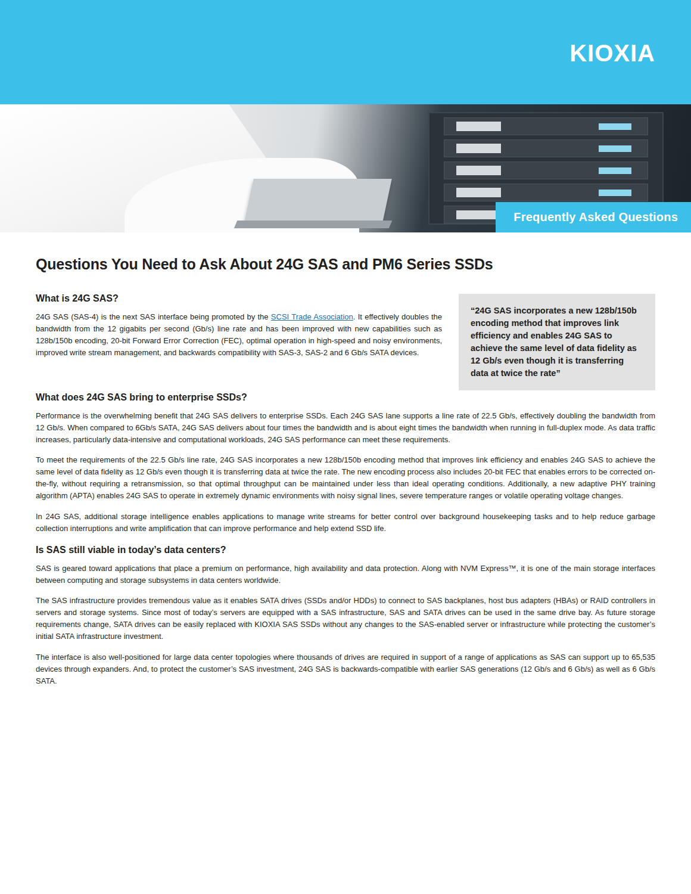KIOXIA
Frequently Asked Questions
Questions You Need to Ask About 24G SAS and PM6 Series SSDs
What is 24G SAS?
24G SAS (SAS-4) is the next SAS interface being promoted by the SCSI Trade Association. It effectively doubles the bandwidth from the 12 gigabits per second (Gb/s) line rate and has been improved with new capabilities such as 128b/150b encoding, 20-bit Forward Error Correction (FEC), optimal operation in high-speed and noisy environments, improved write stream management, and backwards compatibility with SAS-3, SAS-2 and 6 Gb/s SATA devices.
“24G SAS incorporates a new 128b/150b encoding method that improves link efficiency and enables 24G SAS to achieve the same level of data fidelity as 12 Gb/s even though it is transferring data at twice the rate”
What does 24G SAS bring to enterprise SSDs?
Performance is the overwhelming benefit that 24G SAS delivers to enterprise SSDs. Each 24G SAS lane supports a line rate of 22.5 Gb/s, effectively doubling the bandwidth from 12 Gb/s. When compared to 6Gb/s SATA, 24G SAS delivers about four times the bandwidth and is about eight times the bandwidth when running in full-duplex mode. As data traffic increases, particularly data-intensive and computational workloads, 24G SAS performance can meet these requirements.
To meet the requirements of the 22.5 Gb/s line rate, 24G SAS incorporates a new 128b/150b encoding method that improves link efficiency and enables 24G SAS to achieve the same level of data fidelity as 12 Gb/s even though it is transferring data at twice the rate. The new encoding process also includes 20-bit FEC that enables errors to be corrected on-the-fly, without requiring a retransmission, so that optimal throughput can be maintained under less than ideal operating conditions. Additionally, a new adaptive PHY training algorithm (APTA) enables 24G SAS to operate in extremely dynamic environments with noisy signal lines, severe temperature ranges or volatile operating voltage changes.
In 24G SAS, additional storage intelligence enables applications to manage write streams for better control over background housekeeping tasks and to help reduce garbage collection interruptions and write amplification that can improve performance and help extend SSD life.
Is SAS still viable in today’s data centers?
SAS is geared toward applications that place a premium on performance, high availability and data protection. Along with NVM Express™, it is one of the main storage interfaces between computing and storage subsystems in data centers worldwide.
The SAS infrastructure provides tremendous value as it enables SATA drives (SSDs and/or HDDs) to connect to SAS backplanes, host bus adapters (HBAs) or RAID controllers in servers and storage systems. Since most of today’s servers are equipped with a SAS infrastructure, SAS and SATA drives can be used in the same drive bay. As future storage requirements change, SATA drives can be easily replaced with KIOXIA SAS SSDs without any changes to the SAS-enabled server or infrastructure while protecting the customer’s initial SATA infrastructure investment.
The interface is also well-positioned for large data center topologies where thousands of drives are required in support of a range of applications as SAS can support up to 65,535 devices through expanders. And, to protect the customer’s SAS investment, 24G SAS is backwards-compatible with earlier SAS generations (12 Gb/s and 6 Gb/s) as well as 6 Gb/s SATA.